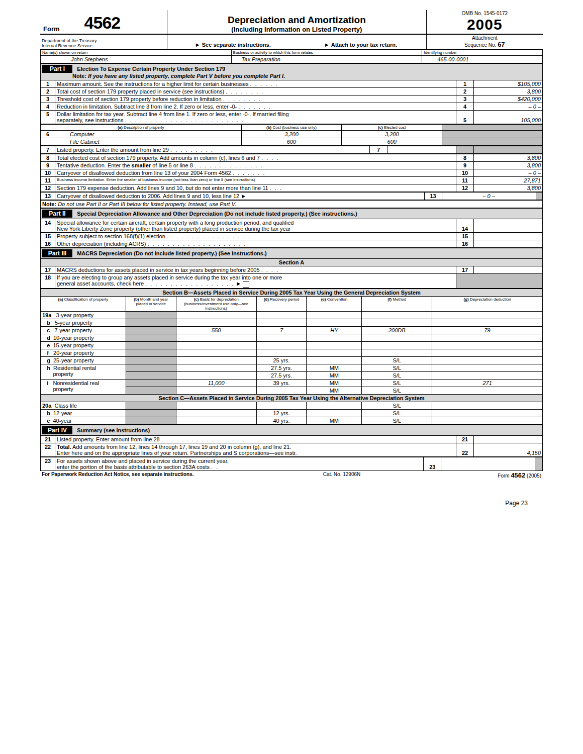| / Form / 4562 / | Depreciation and Amortization (Including Information on Listed Property) | OMB No. 1545-0172 2005 |
| Department of the Treasury Internal Revenue Service | / ► See separate instructions. / ► Attach to your tax return. / | Attachment Sequence No. 67 |
| Name(s) shown on return | Business or activity to which this form relates | Identifying number |
| John Stephens | Tax Preparation | 465-00-0001 |
| Part I Election To Expense Certain Property Under Section 179 Note: If you have any listed property, complete Part V before you complete Part I. |
| 1 | Maximum amount. See the instructions for a higher limit for certain businesses . . . . . . | 1 | $105,000 |
| 2 | Total cost of section 179 property placed in service (see instructions) . . . . . . . . | 2 | 3,800 |
| 3 | Threshold cost of section 179 property before reduction in limitation . . . . . . . . | 3 | $420,000 |
| 4 | Reduction in limitation. Subtract line 3 from line 2. If zero or less, enter -0- . . . . . . . | 4 | – 0 – |
| 5 | Dollar limitation for tax year. Subtract line 4 from line 1. If zero or less, enter -0-. If married filing separately, see instructions . . . . . . . . . . . . . . . . . . . . . . . . | 5 | 105,000 |
| (a) Description of property | (b) Cost (business use only) | (c) Elected cost | |
| 6 Computer | 3,200 | 3,200 | |
| File Cabinet | 600 | 600 | |
| 7 | Listed property. Enter the amount from line 29 . . . . . . . . . | 7 | | | |
| 8 | Total elected cost of section 179 property. Add amounts in column (c), lines 6 and 7 . . . . | 8 | 3,800 |
| 9 | Tentative deduction. Enter the smaller of line 5 or line 8 . . . . . . . . . . . . . . | 9 | 3,800 |
| 10 | Carryover of disallowed deduction from line 13 of your 2004 Form 4562 . . . . . . . | 10 | – 0 – |
| 11 | Business income limitation. Enter the smaller of business income (not less than zero) or line 5 (see instructions) | 11 | 27,871 |
| 12 | Section 179 expense deduction. Add lines 9 and 10, but do not enter more than line 11 . . . | 12 | 3,800 |
| 13 | Carryover of disallowed deduction to 2006. Add lines 9 and 10, less line 12 ► | 13 | – 0 – | |
| Note: Do not use Part II or Part III below for listed property. Instead, use Part V. |
| Part II Special Depreciation Allowance and Other Depreciation (Do not include listed property.) (See instructions.) |
| 14 | Special allowance for certain aircraft, certain property with a long production period, and qualified New York Liberty Zone property (other than listed property) placed in service during the tax year | 14 | |
| 15 | Property subject to section 168(f)(1) election . . . . . . . . . . . . . . . . . | 15 | |
| 16 | Other depreciation (including ACRS) . . . . . . . . . . . . . . . . . . . . | 16 | |
| Part III MACRS Depreciation (Do not include listed property.) (See instructions.) |
| Section A |
| 17 | MACRS deductions for assets placed in service in tax years beginning before 2005 . . . . | 17 | |
| 18 | If you are electing to group any assets placed in service during the tax year into one or more general asset accounts, check here . . . . . . . . . . . . . . . . . . ► | |
| Section B—Assets Placed in Service During 2005 Tax Year Using the General Depreciation System |
| (a) Classification of property | (b) Month and year placed in service | (c) Basis for depreciation (business/investment use only—see instructions) | (d) Recovery period | (e) Convention | (f) Method | (g) Depreciation deduction |
| 19a 3-year property | | | | | | |
| b 5-year property | | | | | | |
| c 7-year property | | 550 | 7 | HY | 200DB | 79 |
| d 10-year property | | | | | | |
| e 15-year property | | | | | | |
| f 20-year property | | | | | | |
| g 25-year property | | | 25 yrs. | | S/L | |
| h Residential rental property | | | 27.5 yrs. | MM | S/L | |
| | | 27.5 yrs. | MM | S/L | |
| i Nonresidential real property | | 11,000 | 39 yrs. | MM | S/L | 271 |
| | | | MM | S/L | |
| Section C—Assets Placed in Service During 2005 Tax Year Using the Alternative Depreciation System |
| 20a Class life | | | | | S/L | |
| b 12-year | | | 12 yrs. | | S/L | |
| c 40-year | | | 40 yrs. | MM | S/L | |
| Part IV Summary (see instructions) |
| 21 | Listed property. Enter amount from line 28 . . . . . . . . . . . . . . . . . | 21 | |
| 22 | Total. Add amounts from line 12, lines 14 through 17, lines 19 and 20 in column (g), and line 21. Enter here and on the appropriate lines of your return. Partnerships and S corporations—see instr. | 22 | 4,150 |
| 23 | For assets shown above and placed in service during the current year, enter the portion of the basis attributable to section 263A costs . . | 23 | | |
| For Paperwork Reduction Act Notice, see separate instructions. | Cat. No. 12906N | Form 4562 (2005) |
Page 23